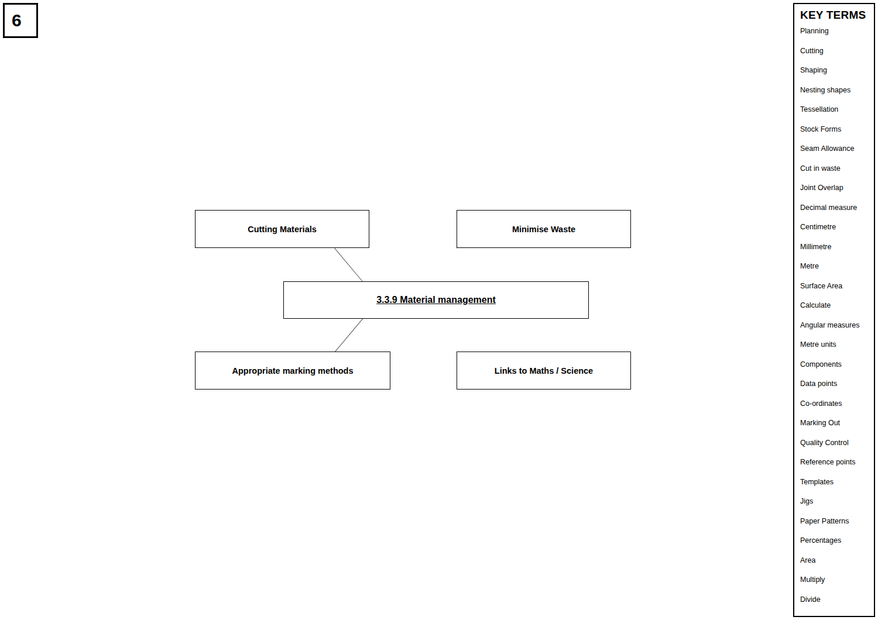6
Cutting Materials
Minimise Waste
3.3.9 Material management
Appropriate marking methods
Links to Maths / Science
KEY TERMS
Planning
Cutting
Shaping
Nesting shapes
Tessellation
Stock Forms
Seam Allowance
Cut in waste
Joint Overlap
Decimal measure
Centimetre
Millimetre
Metre
Surface Area
Calculate
Angular measures
Metre units
Components
Data points
Co-ordinates
Marking Out
Quality Control
Reference points
Templates
Jigs
Paper Patterns
Percentages
Area
Multiply
Divide